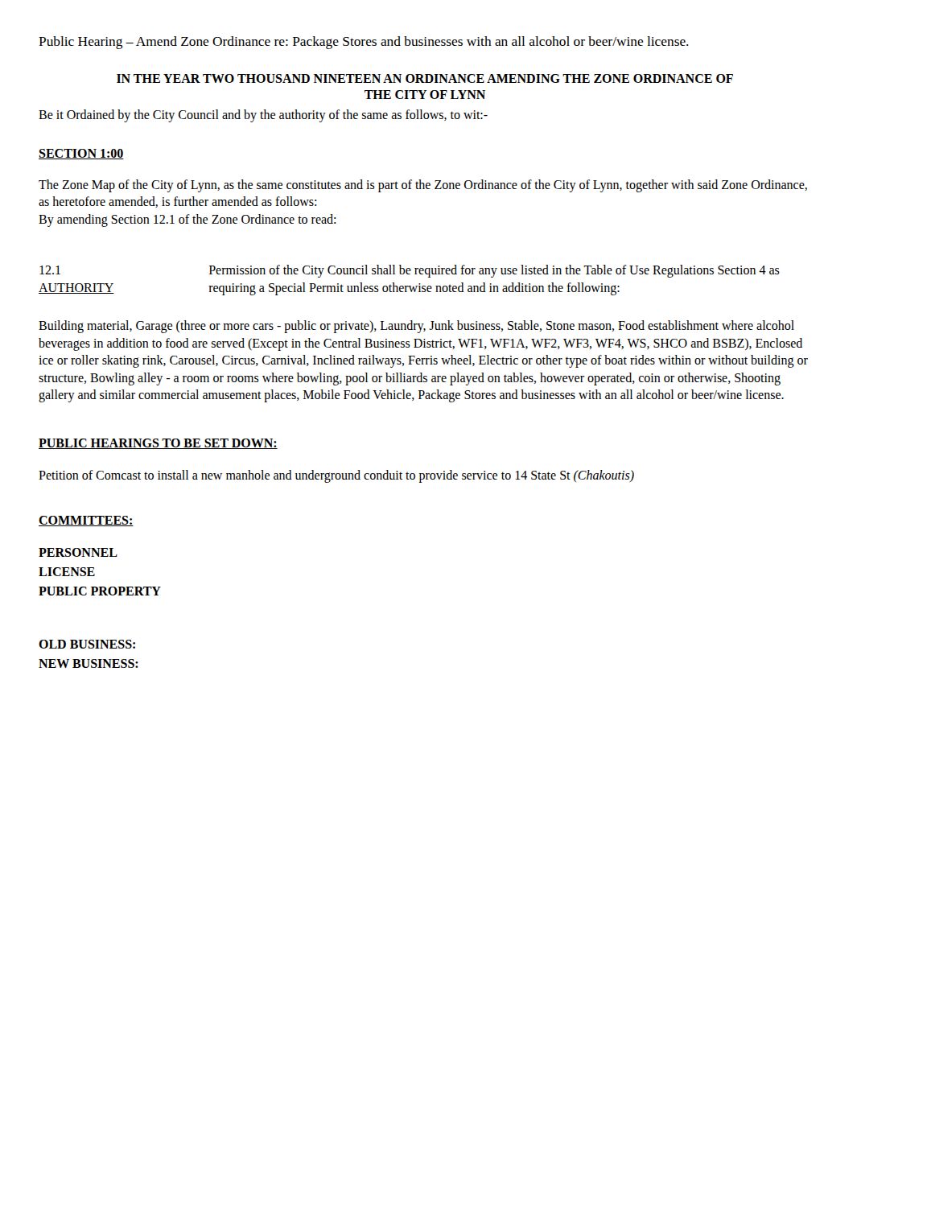Public Hearing – Amend Zone Ordinance re: Package Stores and businesses with an all alcohol or beer/wine license.
In the year two thousand nineteen an ordinance amending the zone ordinance of the City of Lynn
Be it Ordained by the City Council and by the authority of the same as follows, to wit:-
SECTION 1:00
The Zone Map of the City of Lynn, as the same constitutes and is part of the Zone Ordinance of the City of Lynn, together with said Zone Ordinance, as heretofore amended, is further amended as follows:
By amending Section 12.1 of the Zone Ordinance to read:
| 12.1 AUTHORITY | Permission of the City Council shall be required for any use listed in the Table of Use Regulations Section 4 as requiring a Special Permit unless otherwise noted and in addition the following: |
Building material, Garage (three or more cars - public or private), Laundry, Junk business, Stable, Stone mason, Food establishment where alcohol beverages in addition to food are served (Except in the Central Business District, WF1, WF1A, WF2, WF3, WF4, WS, SHCO and BSBZ), Enclosed ice or roller skating rink, Carousel, Circus, Carnival, Inclined railways, Ferris wheel, Electric or other type of boat rides within or without building or structure, Bowling alley - a room or rooms where bowling, pool or billiards are played on tables, however operated, coin or otherwise, Shooting gallery and similar commercial amusement places, Mobile Food Vehicle, Package Stores and businesses with an all alcohol or beer/wine license.
PUBLIC HEARINGS TO BE SET DOWN:
Petition of Comcast to install a new manhole and underground conduit to provide service to 14 State St (Chakoutis)
COMMITTEES:
PERSONNEL
LICENSE
PUBLIC PROPERTY
OLD BUSINESS:
NEW BUSINESS: